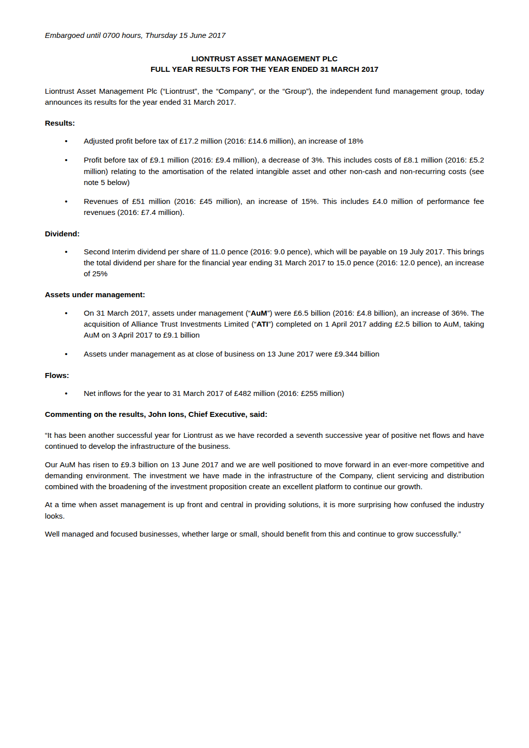Embargoed until 0700 hours, Thursday 15 June 2017
LIONTRUST ASSET MANAGEMENT PLCFULL YEAR RESULTS FOR THE YEAR ENDED 31 MARCH 2017
Liontrust Asset Management Plc (“Liontrust”, the “Company”, or the “Group”), the independent fund management group, today announces its results for the year ended 31 March 2017.
Results:
Adjusted profit before tax of £17.2 million (2016: £14.6 million), an increase of 18%
Profit before tax of £9.1 million (2016: £9.4 million), a decrease of 3%. This includes costs of £8.1 million (2016: £5.2 million) relating to the amortisation of the related intangible asset and other non-cash and non-recurring costs (see note 5 below)
Revenues of £51 million (2016: £45 million), an increase of 15%. This includes £4.0 million of performance fee revenues (2016: £7.4 million).
Dividend:
Second Interim dividend per share of 11.0 pence (2016: 9.0 pence), which will be payable on 19 July 2017. This brings the total dividend per share for the financial year ending 31 March 2017 to 15.0 pence (2016: 12.0 pence), an increase of 25%
Assets under management:
On 31 March 2017, assets under management (“AuM”) were £6.5 billion (2016: £4.8 billion), an increase of 36%. The acquisition of Alliance Trust Investments Limited (“ATI”) completed on 1 April 2017 adding £2.5 billion to AuM, taking AuM on 3 April 2017 to £9.1 billion
Assets under management as at close of business on 13 June 2017 were £9.344 billion
Flows:
Net inflows for the year to 31 March 2017 of £482 million (2016: £255 million)
Commenting on the results, John Ions, Chief Executive, said:
“It has been another successful year for Liontrust as we have recorded a seventh successive year of positive net flows and have continued to develop the infrastructure of the business.
Our AuM has risen to £9.3 billion on 13 June 2017 and we are well positioned to move forward in an ever-more competitive and demanding environment. The investment we have made in the infrastructure of the Company, client servicing and distribution combined with the broadening of the investment proposition create an excellent platform to continue our growth.
At a time when asset management is up front and central in providing solutions, it is more surprising how confused the industry looks.
Well managed and focused businesses, whether large or small, should benefit from this and continue to grow successfully.”